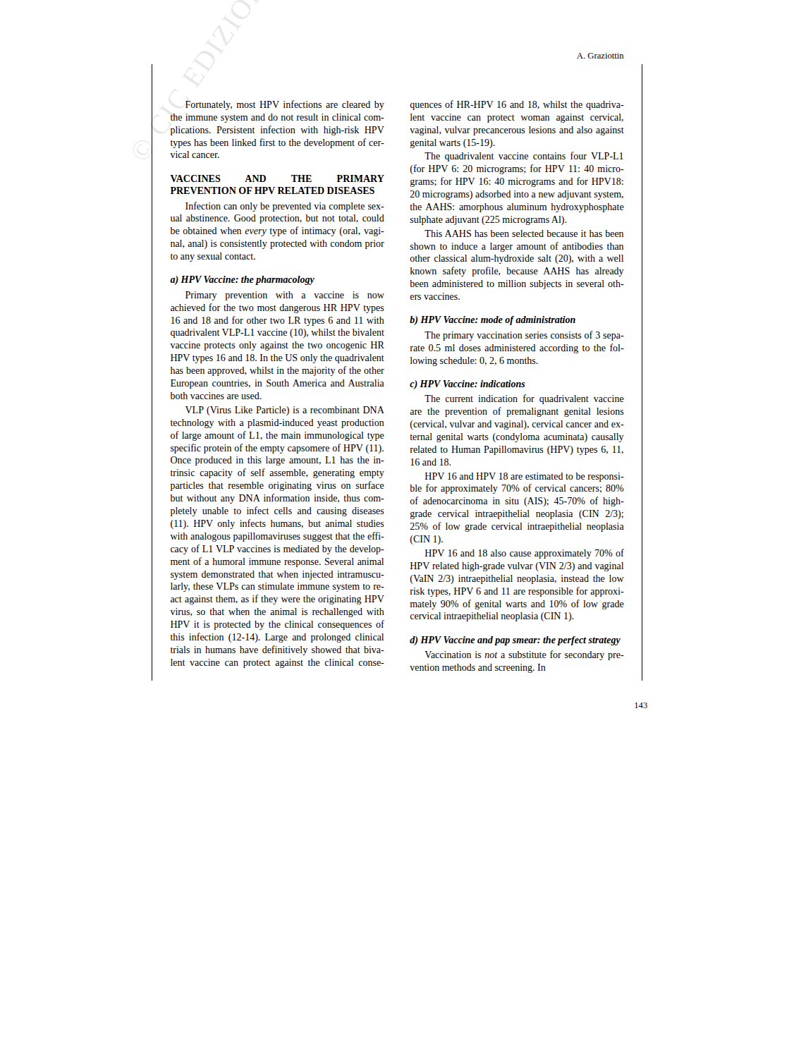© CIC EDIZIONI INTERNAZIONALI
A. Graziottin
Fortunately, most HPV infections are cleared by the immune system and do not result in clinical complications. Persistent infection with high-risk HPV types has been linked first to the development of cervical cancer.
Vaccines and the primary prevention of HPV related diseases
Infection can only be prevented via complete sexual abstinence. Good protection, but not total, could be obtained when every type of intimacy (oral, vaginal, anal) is consistently protected with condom prior to any sexual contact.
a) HPV Vaccine: the pharmacology
Primary prevention with a vaccine is now achieved for the two most dangerous HR HPV types 16 and 18 and for other two LR types 6 and 11 with quadrivalent VLP-L1 vaccine (10), whilst the bivalent vaccine protects only against the two oncogenic HR HPV types 16 and 18. In the US only the quadrivalent has been approved, whilst in the majority of the other European countries, in South America and Australia both vaccines are used.
VLP (Virus Like Particle) is a recombinant DNA technology with a plasmid-induced yeast production of large amount of L1, the main immunological type specific protein of the empty capsomere of HPV (11). Once produced in this large amount, L1 has the intrinsic capacity of self assemble, generating empty particles that resemble originating virus on surface but without any DNA information inside, thus completely unable to infect cells and causing diseases (11). HPV only infects humans, but animal studies with analogous papillomaviruses suggest that the efficacy of L1 VLP vaccines is mediated by the development of a humoral immune response. Several animal system demonstrated that when injected intramuscularly, these VLPs can stimulate immune system to react against them, as if they were the originating HPV virus, so that when the animal is rechallenged with HPV it is protected by the clinical consequences of this infection (12-14). Large and prolonged clinical trials in humans have definitively showed that bivalent vaccine can protect against the clinical consequences of HR-HPV 16 and 18, whilst the quadrivalent vaccine can protect woman against cervical, vaginal, vulvar precancerous lesions and also against genital warts (15-19).
The quadrivalent vaccine contains four VLP-L1 (for HPV 6: 20 micrograms; for HPV 11: 40 micrograms; for HPV 16: 40 micrograms and for HPV18: 20 micrograms) adsorbed into a new adjuvant system, the AAHS: amorphous aluminum hydroxyphosphate sulphate adjuvant (225 micrograms Al).
This AAHS has been selected because it has been shown to induce a larger amount of antibodies than other classical alum-hydroxide salt (20), with a well known safety profile, because AAHS has already been administered to million subjects in several others vaccines.
b) HPV Vaccine: mode of administration
The primary vaccination series consists of 3 separate 0.5 ml doses administered according to the following schedule: 0, 2, 6 months.
c) HPV Vaccine: indications
The current indication for quadrivalent vaccine are the prevention of premalignant genital lesions (cervical, vulvar and vaginal), cervical cancer and external genital warts (condyloma acuminata) causally related to Human Papillomavirus (HPV) types 6, 11, 16 and 18.
HPV 16 and HPV 18 are estimated to be responsible for approximately 70% of cervical cancers; 80% of adenocarcinoma in situ (AIS); 45-70% of high-grade cervical intraepithelial neoplasia (CIN 2/3); 25% of low grade cervical intraepithelial neoplasia (CIN 1).
HPV 16 and 18 also cause approximately 70% of HPV related high-grade vulvar (VIN 2/3) and vaginal (VaIN 2/3) intraepithelial neoplasia, instead the low risk types, HPV 6 and 11 are responsible for approximately 90% of genital warts and 10% of low grade cervical intraepithelial neoplasia (CIN 1).
d) HPV Vaccine and pap smear: the perfect strategy
Vaccination is not a substitute for secondary prevention methods and screening. In
143